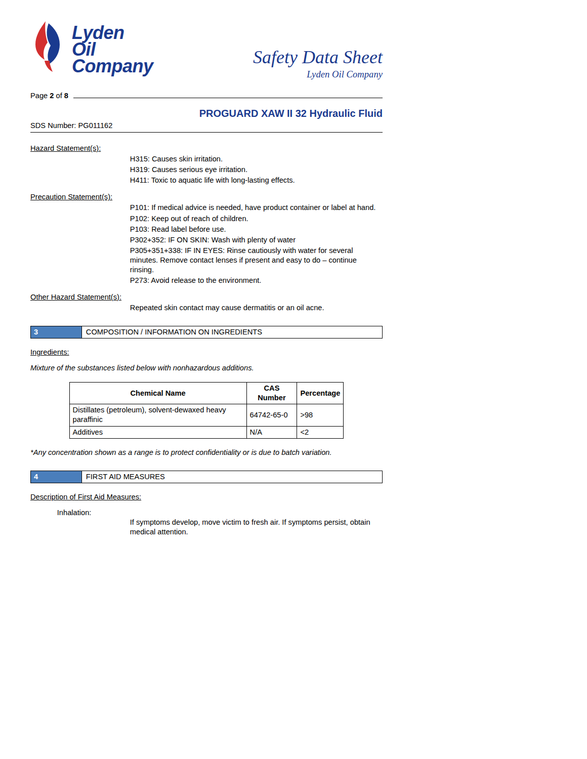Lyden
Oil
Company
Safety Data Sheet
Lyden Oil Company
Page 2 of 8
PROGUARD XAW II 32 Hydraulic Fluid
SDS Number: PG011162
Hazard Statement(s):
H315: Causes skin irritation.
H319: Causes serious eye irritation.
H411: Toxic to aquatic life with long-lasting effects.
Precaution Statement(s):
P101: If medical advice is needed, have product container or label at hand.
P102: Keep out of reach of children.
P103: Read label before use.
P302+352: IF ON SKIN: Wash with plenty of water
P305+351+338: IF IN EYES: Rinse cautiously with water for several minutes. Remove contact lenses if present and easy to do – continue rinsing.
P273: Avoid release to the environment.
Other Hazard Statement(s):
Repeated skin contact may cause dermatitis or an oil acne.
3
COMPOSITION / INFORMATION ON INGREDIENTS
Ingredients:
Mixture of the substances listed below with nonhazardous additions.
| Chemical Name | CAS Number | Percentage |
| --- | --- | --- |
| Distillates (petroleum), solvent-dewaxed heavy paraffinic | 64742-65-0 | >98 |
| Additives | N/A | <2 |
*Any concentration shown as a range is to protect confidentiality or is due to batch variation.
4
FIRST AID MEASURES
Description of First Aid Measures:
Inhalation:
If symptoms develop, move victim to fresh air. If symptoms persist, obtain medical attention.